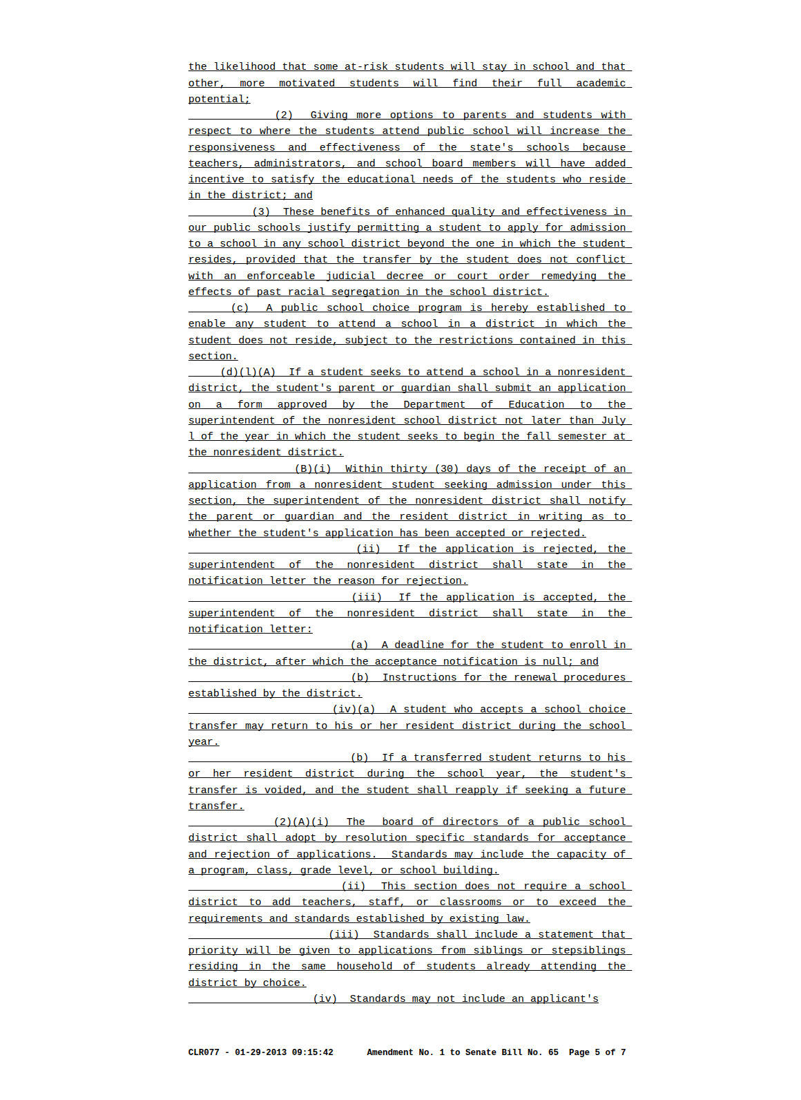the likelihood that some at-risk students will stay in school and that other, more motivated students will find their full academic potential;
(2) Giving more options to parents and students with respect to where the students attend public school will increase the responsiveness and effectiveness of the state's schools because teachers, administrators, and school board members will have added incentive to satisfy the educational needs of the students who reside in the district; and
(3) These benefits of enhanced quality and effectiveness in our public schools justify permitting a student to apply for admission to a school in any school district beyond the one in which the student resides, provided that the transfer by the student does not conflict with an enforceable judicial decree or court order remedying the effects of past racial segregation in the school district.
(c) A public school choice program is hereby established to enable any student to attend a school in a district in which the student does not reside, subject to the restrictions contained in this section.
(d)(l)(A) If a student seeks to attend a school in a nonresident district, the student's parent or guardian shall submit an application on a form approved by the Department of Education to the superintendent of the nonresident school district not later than July l of the year in which the student seeks to begin the fall semester at the nonresident district.
(B)(i) Within thirty (30) days of the receipt of an application from a nonresident student seeking admission under this section, the superintendent of the nonresident district shall notify the parent or guardian and the resident district in writing as to whether the student's application has been accepted or rejected.
(ii) If the application is rejected, the superintendent of the nonresident district shall state in the notification letter the reason for rejection.
(iii) If the application is accepted, the superintendent of the nonresident district shall state in the notification letter:
(a) A deadline for the student to enroll in the district, after which the acceptance notification is null; and
(b) Instructions for the renewal procedures established by the district.
(iv)(a) A student who accepts a school choice transfer may return to his or her resident district during the school year.
(b) If a transferred student returns to his or her resident district during the school year, the student's transfer is voided, and the student shall reapply if seeking a future transfer.
(2)(A)(i) The board of directors of a public school district shall adopt by resolution specific standards for acceptance and rejection of applications. Standards may include the capacity of a program, class, grade level, or school building.
(ii) This section does not require a school district to add teachers, staff, or classrooms or to exceed the requirements and standards established by existing law.
(iii) Standards shall include a statement that priority will be given to applications from siblings or stepsiblings residing in the same household of students already attending the district by choice.
(iv) Standards may not include an applicant's
CLR077 - 01-29-2013 09:15:42 Amendment No. 1 to Senate Bill No. 65 Page 5 of 7